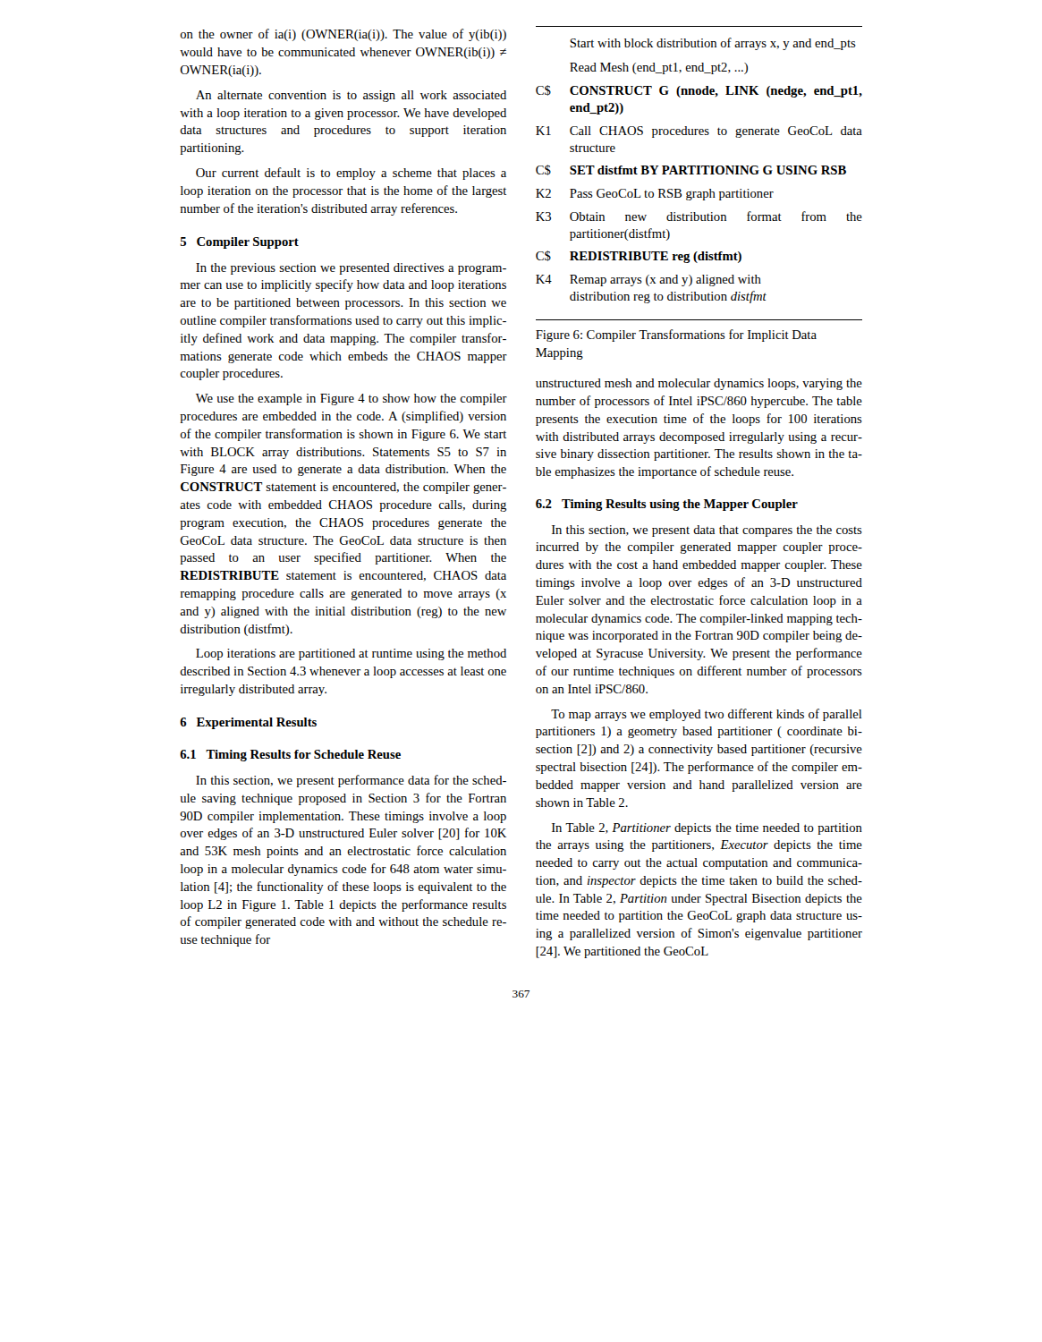on the owner of ia(i) (OWNER(ia(i)). The value of y(ib(i)) would have to be communicated whenever OWNER(ib(i)) ≠ OWNER(ia(i)).
An alternate convention is to assign all work associated with a loop iteration to a given processor. We have developed data structures and procedures to support iteration partitioning.
Our current default is to employ a scheme that places a loop iteration on the processor that is the home of the largest number of the iteration's distributed array references.
5 Compiler Support
In the previous section we presented directives a programmer can use to implicitly specify how data and loop iterations are to be partitioned between processors. In this section we outline compiler transformations used to carry out this implicitly defined work and data mapping. The compiler transformations generate code which embeds the CHAOS mapper coupler procedures.
We use the example in Figure 4 to show how the compiler procedures are embedded in the code. A (simplified) version of the compiler transformation is shown in Figure 6. We start with BLOCK array distributions. Statements S5 to S7 in Figure 4 are used to generate a data distribution. When the CONSTRUCT statement is encountered, the compiler generates code with embedded CHAOS procedure calls, during program execution, the CHAOS procedures generate the GeoCoL data structure. The GeoCoL data structure is then passed to an user specified partitioner. When the REDISTRIBUTE statement is encountered, CHAOS data remapping procedure calls are generated to move arrays (x and y) aligned with the initial distribution (reg) to the new distribution (distfmt).
Loop iterations are partitioned at runtime using the method described in Section 4.3 whenever a loop accesses at least one irregularly distributed array.
6 Experimental Results
6.1 Timing Results for Schedule Reuse
In this section, we present performance data for the schedule saving technique proposed in Section 3 for the Fortran 90D compiler implementation. These timings involve a loop over edges of an 3-D unstructured Euler solver [20] for 10K and 53K mesh points and an electrostatic force calculation loop in a molecular dynamics code for 648 atom water simulation [4]; the functionality of these loops is equivalent to the loop L2 in Figure 1. Table 1 depicts the performance results of compiler generated code with and without the schedule reuse technique for
Start with block distribution of arrays x, y and end_pts
Read Mesh (end_pt1, end_pt2, ...)
C$CONSTRUCT G (nnode, LINK (nedge, end_pt1, end_pt2))
K1 Call CHAOS procedures to generate GeoCoL data structure
C$SET distfmt BY PARTITIONING G USING RSB
K2 Pass GeoCoL to RSB graph partitioner
K3 Obtain new distribution format from the partitioner(distfmt)
C$REDISTRIBUTE reg (distfmt)
K4 Remap arrays (x and y) aligned with
distribution reg to distribution distfmt
Figure 6: Compiler Transformations for Implicit Data Mapping
unstructured mesh and molecular dynamics loops, varying the number of processors of Intel iPSC/860 hypercube. The table presents the execution time of the loops for 100 iterations with distributed arrays decomposed irregularly using a recursive binary dissection partitioner. The results shown in the table emphasizes the importance of schedule reuse.
6.2 Timing Results using the Mapper Coupler
In this section, we present data that compares the the costs incurred by the compiler generated mapper coupler procedures with the cost a hand embedded mapper coupler. These timings involve a loop over edges of an 3-D unstructured Euler solver and the electrostatic force calculation loop in a molecular dynamics code. The compiler-linked mapping technique was incorporated in the Fortran 90D compiler being developed at Syracuse University. We present the performance of our runtime techniques on different number of processors on an Intel iPSC/860.
To map arrays we employed two different kinds of parallel partitioners 1) a geometry based partitioner ( coordinate bisection [2]) and 2) a connectivity based partitioner (recursive spectral bisection [24]). The performance of the compiler embedded mapper version and hand parallelized version are shown in Table 2.
In Table 2, Partitioner depicts the time needed to partition the arrays using the partitioners, Executor depicts the time needed to carry out the actual computation and communication, and inspector depicts the time taken to build the schedule. In Table 2, Partition under Spectral Bisection depicts the time needed to partition the GeoCoL graph data structure using a parallelized version of Simon's eigenvalue partitioner [24]. We partitioned the GeoCoL
367